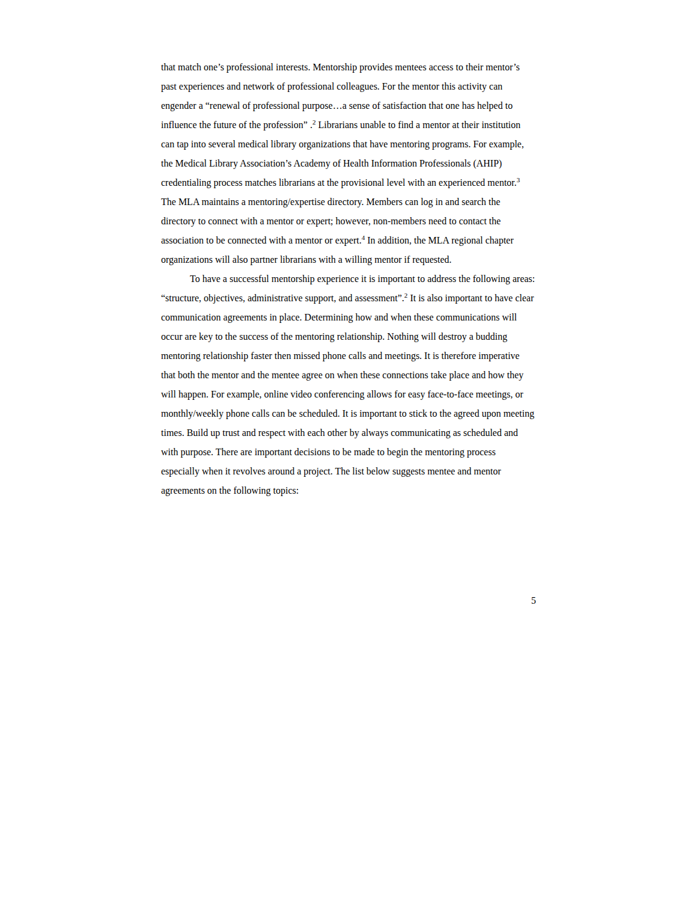that match one’s professional interests. Mentorship provides mentees access to their mentor’s past experiences and network of professional colleagues. For the mentor this activity can engender a “renewal of professional purpose…a sense of satisfaction that one has helped to influence the future of the profession” .2 Librarians unable to find a mentor at their institution can tap into several medical library organizations that have mentoring programs. For example, the Medical Library Association’s Academy of Health Information Professionals (AHIP) credentialing process matches librarians at the provisional level with an experienced mentor.3 The MLA maintains a mentoring/expertise directory. Members can log in and search the directory to connect with a mentor or expert; however, non-members need to contact the association to be connected with a mentor or expert.4 In addition, the MLA regional chapter organizations will also partner librarians with a willing mentor if requested.
To have a successful mentorship experience it is important to address the following areas: “structure, objectives, administrative support, and assessment”.2 It is also important to have clear communication agreements in place. Determining how and when these communications will occur are key to the success of the mentoring relationship. Nothing will destroy a budding mentoring relationship faster then missed phone calls and meetings. It is therefore imperative that both the mentor and the mentee agree on when these connections take place and how they will happen. For example, online video conferencing allows for easy face-to-face meetings, or monthly/weekly phone calls can be scheduled. It is important to stick to the agreed upon meeting times. Build up trust and respect with each other by always communicating as scheduled and with purpose. There are important decisions to be made to begin the mentoring process especially when it revolves around a project. The list below suggests mentee and mentor agreements on the following topics:
5